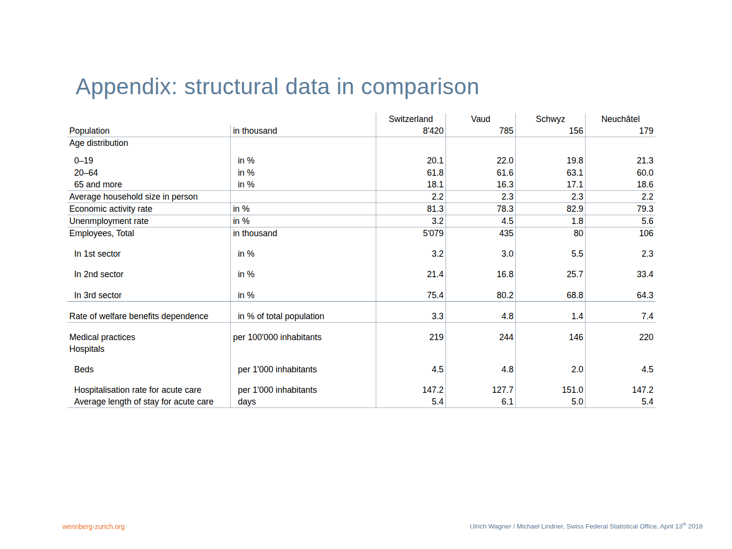Appendix: structural data in comparison
| | | Switzerland | Vaud | Schwyz | Neuchâtel |
| Population | in thousand | 8'420 | 785 | 156 | 179 |
| Age distribution | | | | | |
| 0–19 | in % | 20.1 | 22.0 | 19.8 | 21.3 |
| 20–64 | in % | 61.8 | 61.6 | 63.1 | 60.0 |
| 65 and more | in % | 18.1 | 16.3 | 17.1 | 18.6 |
| Average household size in person | | 2.2 | 2.3 | 2.3 | 2.2 |
| Economic activity rate | in % | 81.3 | 78.3 | 82.9 | 79.3 |
| Unenmployment rate | in % | 3.2 | 4.5 | 1.8 | 5.6 |
| Employees, Total | in thousand | 5'079 | 435 | 80 | 106 |
| In 1st sector | in % | 3.2 | 3.0 | 5.5 | 2.3 |
| In 2nd sector | in % | 21.4 | 16.8 | 25.7 | 33.4 |
| In 3rd sector | in % | 75.4 | 80.2 | 68.8 | 64.3 |
| Rate of welfare benefits dependence | in % of total population | 3.3 | 4.8 | 1.4 | 7.4 |
| Medical practices | per 100'000 inhabitants | 219 | 244 | 146 | 220 |
| Hospitals | | | | | |
| Beds | per 1'000 inhabitants | 4.5 | 4.8 | 2.0 | 4.5 |
| Hospitalisation rate for acute care | per 1'000 inhabitants | 147.2 | 127.7 | 151.0 | 147.2 |
| Average length of stay for acute care | days | 5.4 | 6.1 | 5.0 | 5.4 |
wennberg-zurich.org
Ulrich Wagner / Michael Lindner, Swiss Federal Statistical Office, April 13th 2018